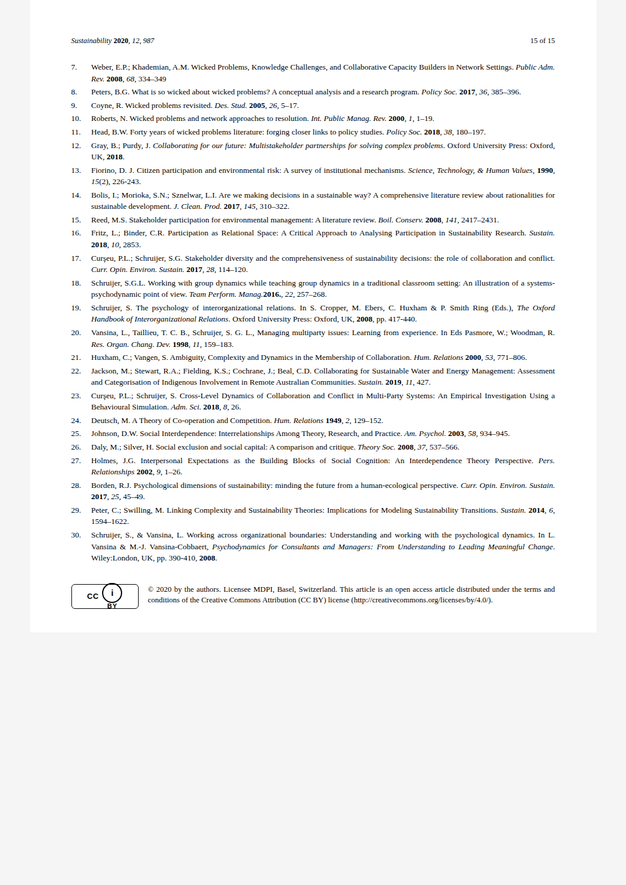Sustainability 2020, 12, 987
15 of 15
7. Weber, E.P.; Khademian, A.M. Wicked Problems, Knowledge Challenges, and Collaborative Capacity Builders in Network Settings. Public Adm. Rev. 2008, 68, 334–349
8. Peters, B.G. What is so wicked about wicked problems? A conceptual analysis and a research program. Policy Soc. 2017, 36, 385–396.
9. Coyne, R. Wicked problems revisited. Des. Stud. 2005, 26, 5–17.
10. Roberts, N. Wicked problems and network approaches to resolution. Int. Public Manag. Rev. 2000, 1, 1–19.
11. Head, B.W. Forty years of wicked problems literature: forging closer links to policy studies. Policy Soc. 2018, 38, 180–197.
12. Gray, B.; Purdy, J. Collaborating for our future: Multistakeholder partnerships for solving complex problems. Oxford University Press: Oxford, UK, 2018.
13. Fiorino, D. J. Citizen participation and environmental risk: A survey of institutional mechanisms. Science, Technology, & Human Values, 1990, 15(2), 226-243.
14. Bolis, I.; Morioka, S.N.; Sznelwar, L.I. Are we making decisions in a sustainable way? A comprehensive literature review about rationalities for sustainable development. J. Clean. Prod. 2017, 145, 310–322.
15. Reed, M.S. Stakeholder participation for environmental management: A literature review. Boil. Conserv. 2008, 141, 2417–2431.
16. Fritz, L.; Binder, C.R. Participation as Relational Space: A Critical Approach to Analysing Participation in Sustainability Research. Sustain. 2018, 10, 2853.
17. Curşeu, P.L.; Schruijer, S.G. Stakeholder diversity and the comprehensiveness of sustainability decisions: the role of collaboration and conflict. Curr. Opin. Environ. Sustain. 2017, 28, 114–120.
18. Schruijer, S.G.L. Working with group dynamics while teaching group dynamics in a traditional classroom setting: An illustration of a systems-psychodynamic point of view. Team Perform. Manag. 2016., 22, 257–268.
19. Schruijer, S. The psychology of interorganizational relations. In S. Cropper, M. Ebers, C. Huxham & P. Smith Ring (Eds.), The Oxford Handbook of Interorganizational Relations. Oxford University Press: Oxford, UK, 2008, pp. 417-440.
20. Vansina, L., Taillieu, T. C. B., Schruijer, S. G. L., Managing multiparty issues: Learning from experience. In Eds Pasmore, W.; Woodman, R. Res. Organ. Chang. Dev. 1998, 11, 159–183.
21. Huxham, C.; Vangen, S. Ambiguity, Complexity and Dynamics in the Membership of Collaboration. Hum. Relations 2000, 53, 771–806.
22. Jackson, M.; Stewart, R.A.; Fielding, K.S.; Cochrane, J.; Beal, C.D. Collaborating for Sustainable Water and Energy Management: Assessment and Categorisation of Indigenous Involvement in Remote Australian Communities. Sustain. 2019, 11, 427.
23. Curşeu, P.L.; Schruijer, S. Cross-Level Dynamics of Collaboration and Conflict in Multi-Party Systems: An Empirical Investigation Using a Behavioural Simulation. Adm. Sci. 2018, 8, 26.
24. Deutsch, M. A Theory of Co-operation and Competition. Hum. Relations 1949, 2, 129–152.
25. Johnson, D.W. Social Interdependence: Interrelationships Among Theory, Research, and Practice. Am. Psychol. 2003, 58, 934–945.
26. Daly, M.; Silver, H. Social exclusion and social capital: A comparison and critique. Theory Soc. 2008, 37, 537–566.
27. Holmes, J.G. Interpersonal Expectations as the Building Blocks of Social Cognition: An Interdependence Theory Perspective. Pers. Relationships 2002, 9, 1–26.
28. Borden, R.J. Psychological dimensions of sustainability: minding the future from a human-ecological perspective. Curr. Opin. Environ. Sustain. 2017, 25, 45–49.
29. Peter, C.; Swilling, M. Linking Complexity and Sustainability Theories: Implications for Modeling Sustainability Transitions. Sustain. 2014, 6, 1594–1622.
30. Schruijer, S., & Vansina, L. Working across organizational boundaries: Understanding and working with the psychological dynamics. In L. Vansina & M.-J. Vansina-Cobbaert, Psychodynamics for Consultants and Managers: From Understanding to Leading Meaningful Change. Wiley:London, UK, pp. 390-410, 2008.
CC
i
BY
© 2020 by the authors. Licensee MDPI, Basel, Switzerland. This article is an open access article distributed under the terms and conditions of the Creative Commons Attribution (CC BY) license (http://creativecommons.org/licenses/by/4.0/).